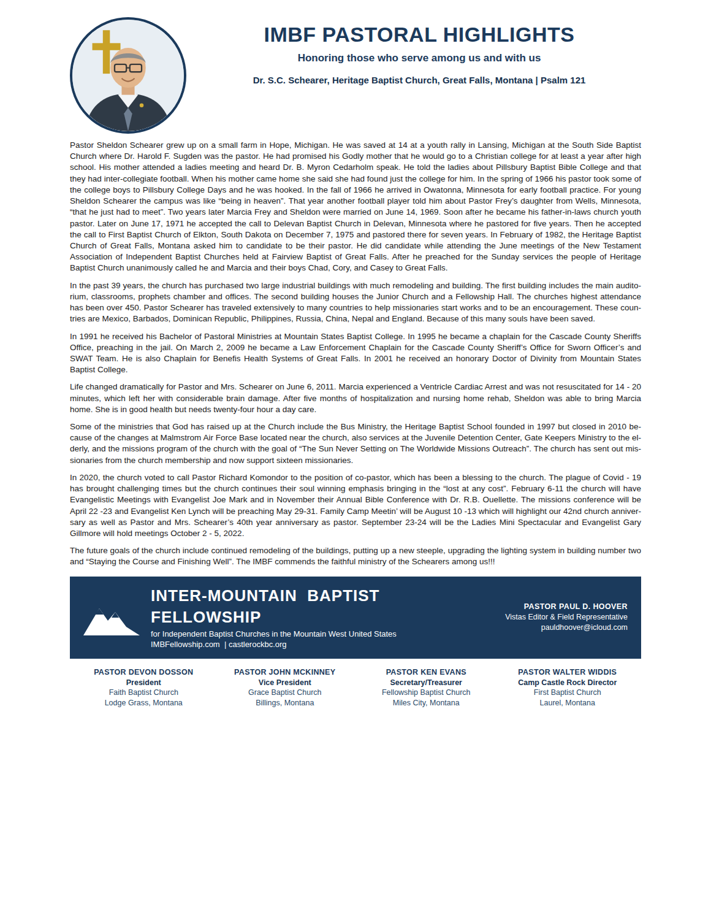IMBF PASTORAL HIGHLIGHTS
Honoring those who serve among us and with us
Dr. S.C. Schearer, Heritage Baptist Church, Great Falls, Montana | Psalm 121
Pastor Sheldon Schearer grew up on a small farm in Hope, Michigan. He was saved at 14 at a youth rally in Lansing, Michigan at the South Side Baptist Church where Dr. Harold F. Sugden was the pastor. He had promised his Godly mother that he would go to a Christian college for at least a year after high school. His mother attended a ladies meeting and heard Dr. B. Myron Cedarholm speak. He told the ladies about Pillsbury Baptist Bible College and that they had inter-collegiate football. When his mother came home she said she had found just the college for him. In the spring of 1966 his pastor took some of the college boys to Pillsbury College Days and he was hooked. In the fall of 1966 he arrived in Owatonna, Minnesota for early football practice. For young Sheldon Schearer the campus was like “being in heaven”. That year another football player told him about Pastor Frey’s daughter from Wells, Minnesota, “that he just had to meet”. Two years later Marcia Frey and Sheldon were married on June 14, 1969. Soon after he became his father-in-laws church youth pastor. Later on June 17, 1971 he accepted the call to Delevan Baptist Church in Delevan, Minnesota where he pastored for five years. Then he accepted the call to First Baptist Church of Elkton, South Dakota on December 7, 1975 and pastored there for seven years. In February of 1982, the Heritage Baptist Church of Great Falls, Montana asked him to candidate to be their pastor. He did candidate while attending the June meetings of the New Testament Association of Independent Baptist Churches held at Fairview Baptist of Great Falls. After he preached for the Sunday services the people of Heritage Baptist Church unanimously called he and Marcia and their boys Chad, Cory, and Casey to Great Falls.
In the past 39 years, the church has purchased two large industrial buildings with much remodeling and building. The first building includes the main auditorium, classrooms, prophets chamber and offices. The second building houses the Junior Church and a Fellowship Hall. The churches highest attendance has been over 450. Pastor Schearer has traveled extensively to many countries to help missionaries start works and to be an encouragement. These countries are Mexico, Barbados, Dominican Republic, Philippines, Russia, China, Nepal and England. Because of this many souls have been saved.
In 1991 he received his Bachelor of Pastoral Ministries at Mountain States Baptist College. In 1995 he became a chaplain for the Cascade County Sheriffs Office, preaching in the jail. On March 2, 2009 he became a Law Enforcement Chaplain for the Cascade County Sheriff’s Office for Sworn Officer’s and SWAT Team. He is also Chaplain for Benefis Health Systems of Great Falls. In 2001 he received an honorary Doctor of Divinity from Mountain States Baptist College.
Life changed dramatically for Pastor and Mrs. Schearer on June 6, 2011. Marcia experienced a Ventricle Cardiac Arrest and was not resuscitated for 14 - 20 minutes, which left her with considerable brain damage. After five months of hospitalization and nursing home rehab, Sheldon was able to bring Marcia home. She is in good health but needs twenty-four hour a day care.
Some of the ministries that God has raised up at the Church include the Bus Ministry, the Heritage Baptist School founded in 1997 but closed in 2010 because of the changes at Malmstrom Air Force Base located near the church, also services at the Juvenile Detention Center, Gate Keepers Ministry to the elderly, and the missions program of the church with the goal of “The Sun Never Setting on The Worldwide Missions Outreach”. The church has sent out missionaries from the church membership and now support sixteen missionaries.
In 2020, the church voted to call Pastor Richard Komondor to the position of co-pastor, which has been a blessing to the church. The plague of Covid - 19 has brought challenging times but the church continues their soul winning emphasis bringing in the “lost at any cost”. February 6-11 the church will have Evangelistic Meetings with Evangelist Joe Mark and in November their Annual Bible Conference with Dr. R.B. Ouellette. The missions conference will be April 22 -23 and Evangelist Ken Lynch will be preaching May 29-31. Family Camp Meetin’ will be August 10 -13 which will highlight our 42nd church anniversary as well as Pastor and Mrs. Schearer’s 40th year anniversary as pastor. September 23-24 will be the Ladies Mini Spectacular and Evangelist Gary Gillmore will hold meetings October 2 - 5, 2022.
The future goals of the church include continued remodeling of the buildings, putting up a new steeple, upgrading the lighting system in building number two and “Staying the Course and Finishing Well”. The IMBF commends the faithful ministry of the Schearers among us!!!
INTER-MOUNTAIN BAPTIST FELLOWSHIP
for Independent Baptist Churches in the Mountain West United States
IMBFellowship.com | castlerockbc.org
PASTOR PAUL D. HOOVER
Vistas Editor & Field Representative
pauldhoover@icloud.com
Pastor Devon Dosson
President
Faith Baptist Church
Lodge Grass, Montana
Pastor John McKinney
Vice President
Grace Baptist Church
Billings, Montana
Pastor Ken Evans
Secretary/Treasurer
Fellowship Baptist Church
Miles City, Montana
Pastor Walter Widdis
Camp Castle Rock Director
First Baptist Church
Laurel, Montana